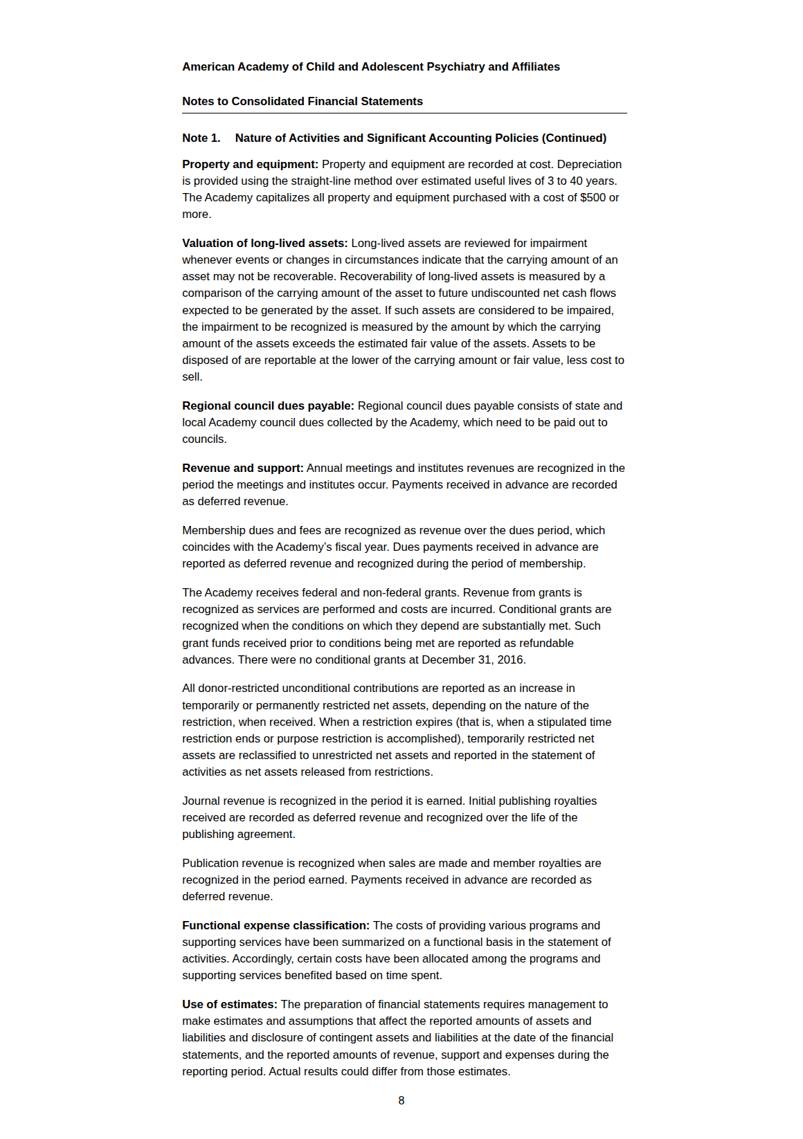American Academy of Child and Adolescent Psychiatry and Affiliates
Notes to Consolidated Financial Statements
Note 1. Nature of Activities and Significant Accounting Policies (Continued)
Property and equipment: Property and equipment are recorded at cost. Depreciation is provided using the straight-line method over estimated useful lives of 3 to 40 years. The Academy capitalizes all property and equipment purchased with a cost of $500 or more.
Valuation of long-lived assets: Long-lived assets are reviewed for impairment whenever events or changes in circumstances indicate that the carrying amount of an asset may not be recoverable. Recoverability of long-lived assets is measured by a comparison of the carrying amount of the asset to future undiscounted net cash flows expected to be generated by the asset. If such assets are considered to be impaired, the impairment to be recognized is measured by the amount by which the carrying amount of the assets exceeds the estimated fair value of the assets. Assets to be disposed of are reportable at the lower of the carrying amount or fair value, less cost to sell.
Regional council dues payable: Regional council dues payable consists of state and local Academy council dues collected by the Academy, which need to be paid out to councils.
Revenue and support: Annual meetings and institutes revenues are recognized in the period the meetings and institutes occur. Payments received in advance are recorded as deferred revenue.
Membership dues and fees are recognized as revenue over the dues period, which coincides with the Academy’s fiscal year. Dues payments received in advance are reported as deferred revenue and recognized during the period of membership.
The Academy receives federal and non-federal grants. Revenue from grants is recognized as services are performed and costs are incurred. Conditional grants are recognized when the conditions on which they depend are substantially met. Such grant funds received prior to conditions being met are reported as refundable advances. There were no conditional grants at December 31, 2016.
All donor-restricted unconditional contributions are reported as an increase in temporarily or permanently restricted net assets, depending on the nature of the restriction, when received. When a restriction expires (that is, when a stipulated time restriction ends or purpose restriction is accomplished), temporarily restricted net assets are reclassified to unrestricted net assets and reported in the statement of activities as net assets released from restrictions.
Journal revenue is recognized in the period it is earned. Initial publishing royalties received are recorded as deferred revenue and recognized over the life of the publishing agreement.
Publication revenue is recognized when sales are made and member royalties are recognized in the period earned. Payments received in advance are recorded as deferred revenue.
Functional expense classification: The costs of providing various programs and supporting services have been summarized on a functional basis in the statement of activities. Accordingly, certain costs have been allocated among the programs and supporting services benefited based on time spent.
Use of estimates: The preparation of financial statements requires management to make estimates and assumptions that affect the reported amounts of assets and liabilities and disclosure of contingent assets and liabilities at the date of the financial statements, and the reported amounts of revenue, support and expenses during the reporting period. Actual results could differ from those estimates.
8